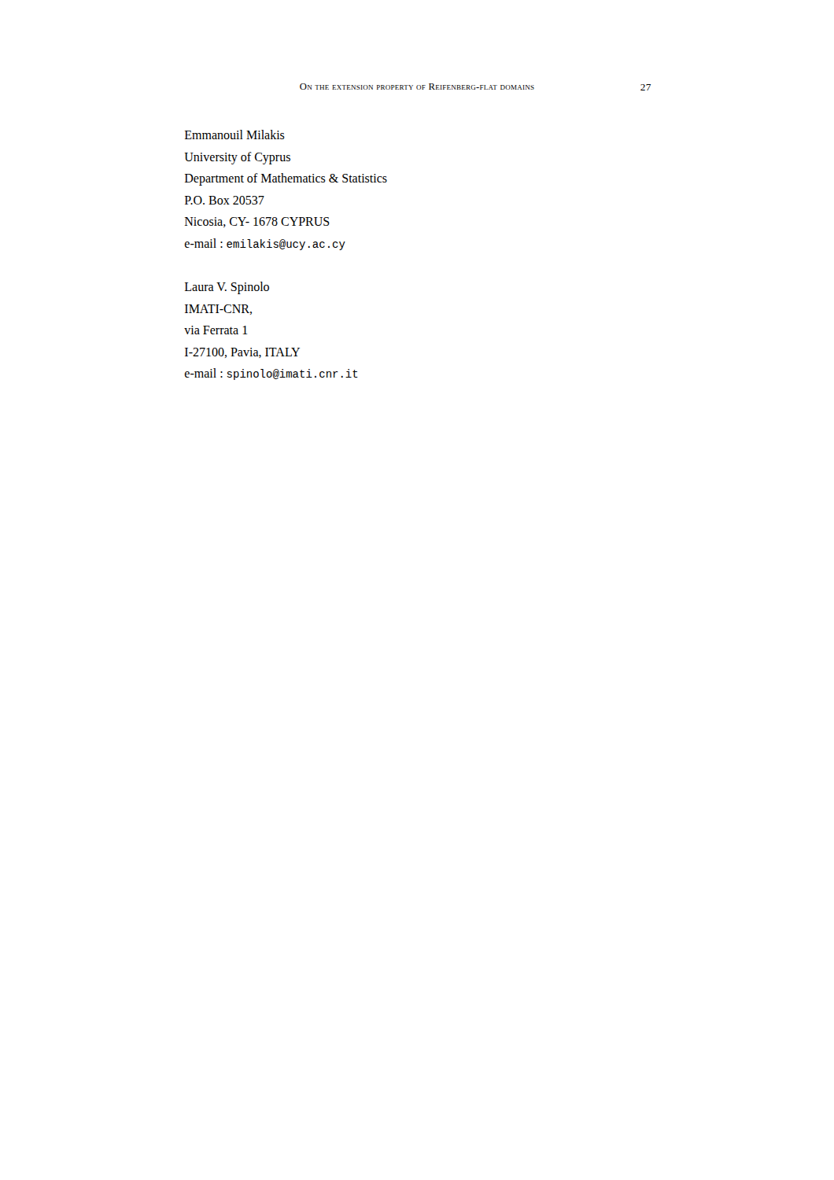On the extension property of Reifenberg-flat domains 27
Emmanouil Milakis
University of Cyprus
Department of Mathematics & Statistics
P.O. Box 20537
Nicosia, CY- 1678 CYPRUS
e-mail : emilakis@ucy.ac.cy
Laura V. Spinolo
IMATI-CNR,
via Ferrata 1
I-27100, Pavia, ITALY
e-mail : spinolo@imati.cnr.it